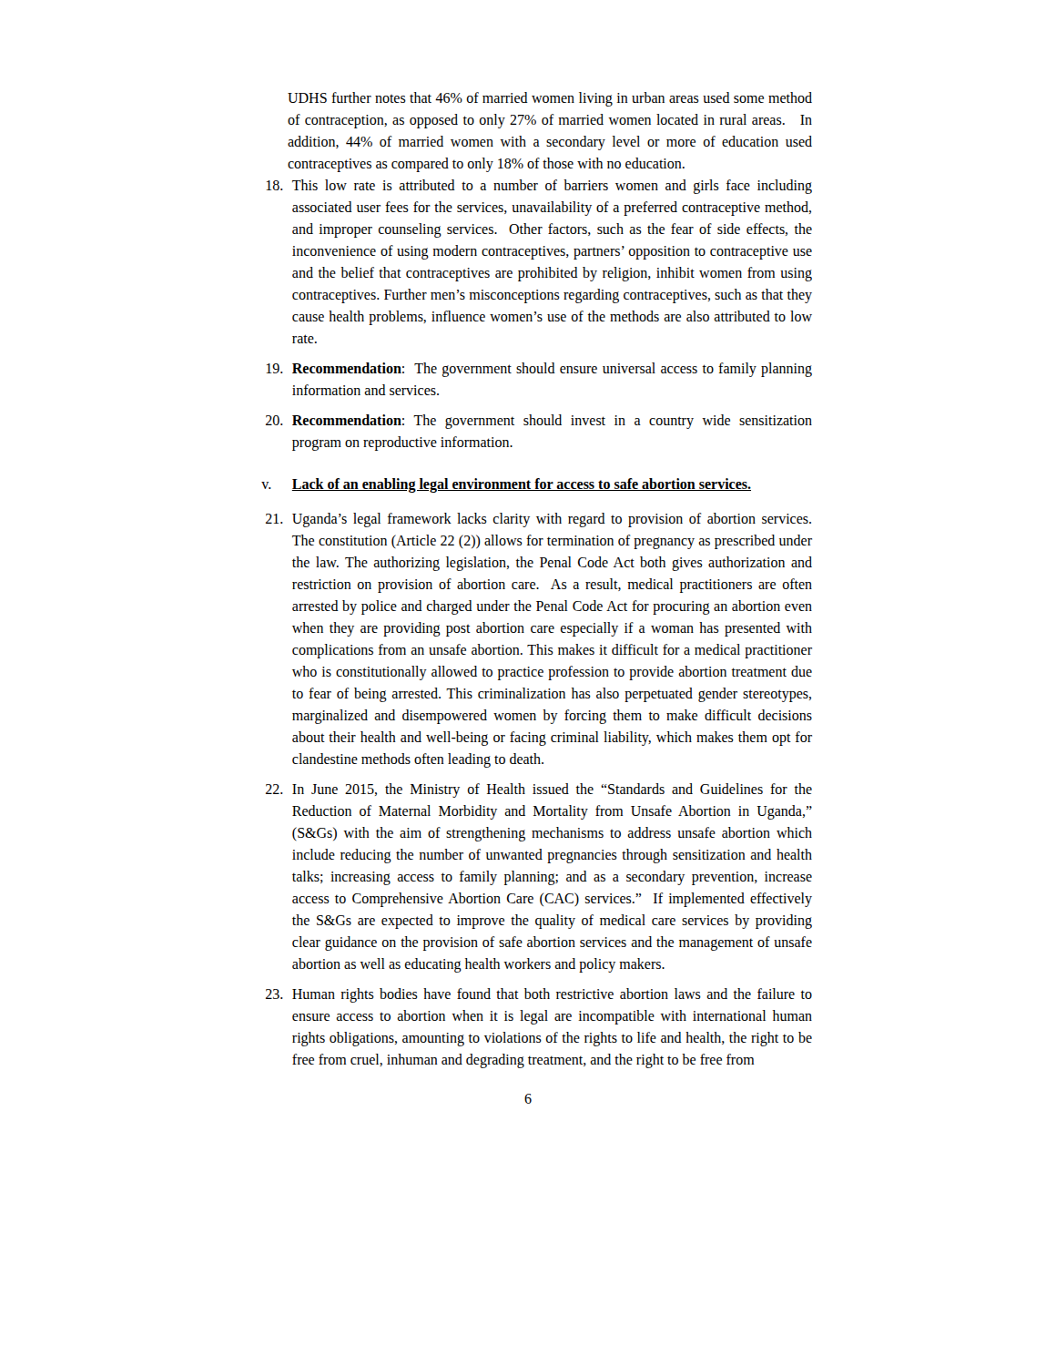UDHS further notes that 46% of married women living in urban areas used some method of contraception, as opposed to only 27% of married women located in rural areas. In addition, 44% of married women with a secondary level or more of education used contraceptives as compared to only 18% of those with no education.
18. This low rate is attributed to a number of barriers women and girls face including associated user fees for the services, unavailability of a preferred contraceptive method, and improper counseling services. Other factors, such as the fear of side effects, the inconvenience of using modern contraceptives, partners’ opposition to contraceptive use and the belief that contraceptives are prohibited by religion, inhibit women from using contraceptives. Further men’s misconceptions regarding contraceptives, such as that they cause health problems, influence women’s use of the methods are also attributed to low rate.
19. Recommendation: The government should ensure universal access to family planning information and services.
20. Recommendation: The government should invest in a country wide sensitization program on reproductive information.
v. Lack of an enabling legal environment for access to safe abortion services.
21. Uganda’s legal framework lacks clarity with regard to provision of abortion services. The constitution (Article 22 (2)) allows for termination of pregnancy as prescribed under the law. The authorizing legislation, the Penal Code Act both gives authorization and restriction on provision of abortion care. As a result, medical practitioners are often arrested by police and charged under the Penal Code Act for procuring an abortion even when they are providing post abortion care especially if a woman has presented with complications from an unsafe abortion. This makes it difficult for a medical practitioner who is constitutionally allowed to practice profession to provide abortion treatment due to fear of being arrested. This criminalization has also perpetuated gender stereotypes, marginalized and disempowered women by forcing them to make difficult decisions about their health and well-being or facing criminal liability, which makes them opt for clandestine methods often leading to death.
22. In June 2015, the Ministry of Health issued the “Standards and Guidelines for the Reduction of Maternal Morbidity and Mortality from Unsafe Abortion in Uganda,” (S&Gs) with the aim of strengthening mechanisms to address unsafe abortion which include reducing the number of unwanted pregnancies through sensitization and health talks; increasing access to family planning; and as a secondary prevention, increase access to Comprehensive Abortion Care (CAC) services.” If implemented effectively the S&Gs are expected to improve the quality of medical care services by providing clear guidance on the provision of safe abortion services and the management of unsafe abortion as well as educating health workers and policy makers.
23. Human rights bodies have found that both restrictive abortion laws and the failure to ensure access to abortion when it is legal are incompatible with international human rights obligations, amounting to violations of the rights to life and health, the right to be free from cruel, inhuman and degrading treatment, and the right to be free from
6